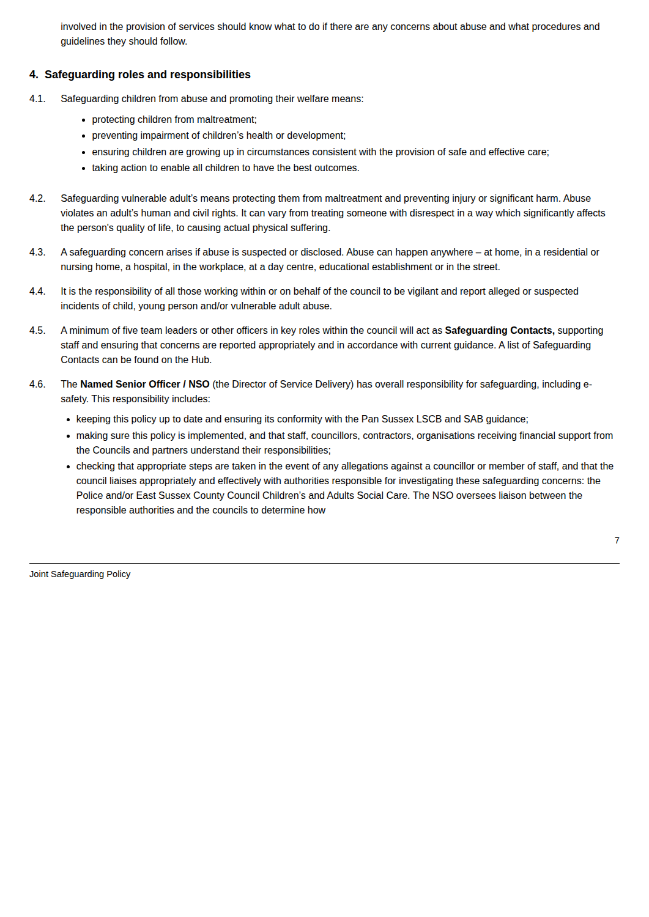involved in the provision of services should know what to do if there are any concerns about abuse and what procedures and guidelines they should follow.
4. Safeguarding roles and responsibilities
4.1.
Safeguarding children from abuse and promoting their welfare means:
protecting children from maltreatment;
preventing impairment of children’s health or development;
ensuring children are growing up in circumstances consistent with the provision of safe and effective care;
taking action to enable all children to have the best outcomes.
4.2.
Safeguarding vulnerable adult’s means protecting them from maltreatment and preventing injury or significant harm. Abuse violates an adult’s human and civil rights. It can vary from treating someone with disrespect in a way which significantly affects the person's quality of life, to causing actual physical suffering.
4.3.
A safeguarding concern arises if abuse is suspected or disclosed. Abuse can happen anywhere – at home, in a residential or nursing home, a hospital, in the workplace, at a day centre, educational establishment or in the street.
4.4.
It is the responsibility of all those working within or on behalf of the council to be vigilant and report alleged or suspected incidents of child, young person and/or vulnerable adult abuse.
4.5.
A minimum of five team leaders or other officers in key roles within the council will act as Safeguarding Contacts, supporting staff and ensuring that concerns are reported appropriately and in accordance with current guidance. A list of Safeguarding Contacts can be found on the Hub.
4.6.
The Named Senior Officer / NSO (the Director of Service Delivery) has overall responsibility for safeguarding, including e-safety. This responsibility includes:
keeping this policy up to date and ensuring its conformity with the Pan Sussex LSCB and SAB guidance;
making sure this policy is implemented, and that staff, councillors, contractors, organisations receiving financial support from the Councils and partners understand their responsibilities;
checking that appropriate steps are taken in the event of any allegations against a councillor or member of staff, and that the council liaises appropriately and effectively with authorities responsible for investigating these safeguarding concerns: the Police and/or East Sussex County Council Children’s and Adults Social Care. The NSO oversees liaison between the responsible authorities and the councils to determine how
7
Joint Safeguarding Policy